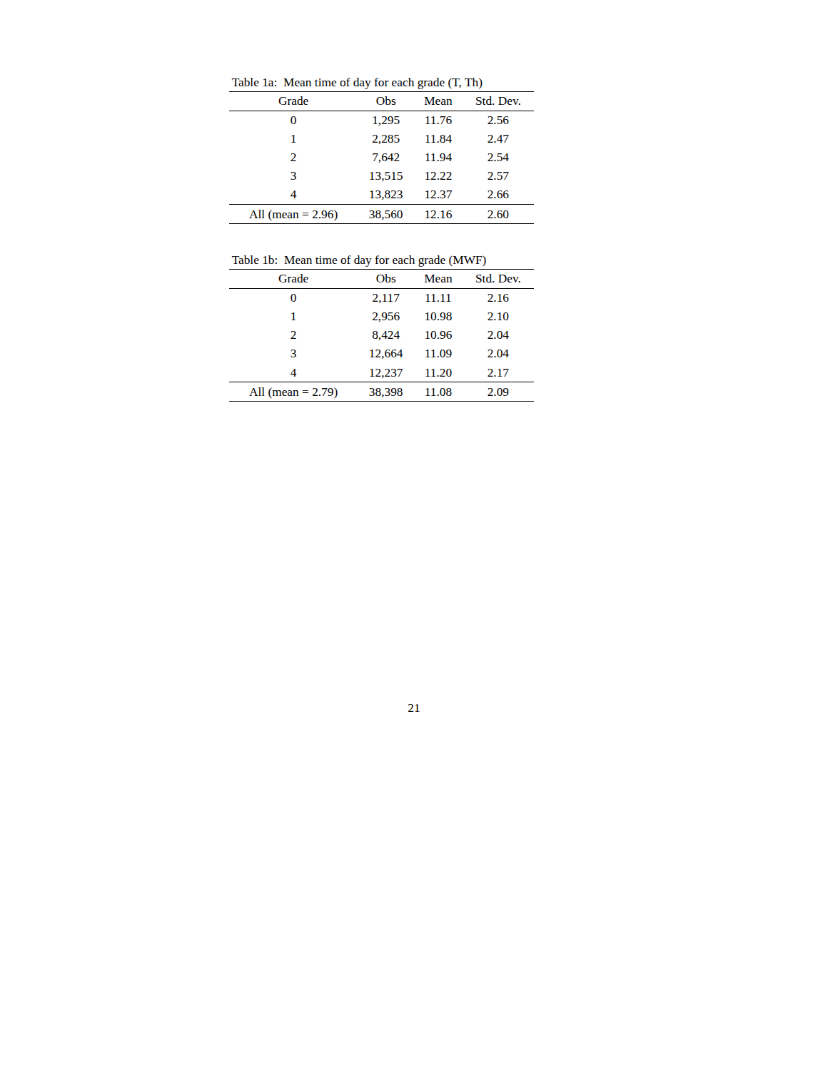Table 1a: Mean time of day for each grade (T, Th)
| Grade | Obs | Mean | Std. Dev. |
| --- | --- | --- | --- |
| 0 | 1,295 | 11.76 | 2.56 |
| 1 | 2,285 | 11.84 | 2.47 |
| 2 | 7,642 | 11.94 | 2.54 |
| 3 | 13,515 | 12.22 | 2.57 |
| 4 | 13,823 | 12.37 | 2.66 |
| All (mean = 2.96) | 38,560 | 12.16 | 2.60 |
Table 1b: Mean time of day for each grade (MWF)
| Grade | Obs | Mean | Std. Dev. |
| --- | --- | --- | --- |
| 0 | 2,117 | 11.11 | 2.16 |
| 1 | 2,956 | 10.98 | 2.10 |
| 2 | 8,424 | 10.96 | 2.04 |
| 3 | 12,664 | 11.09 | 2.04 |
| 4 | 12,237 | 11.20 | 2.17 |
| All (mean = 2.79) | 38,398 | 11.08 | 2.09 |
21